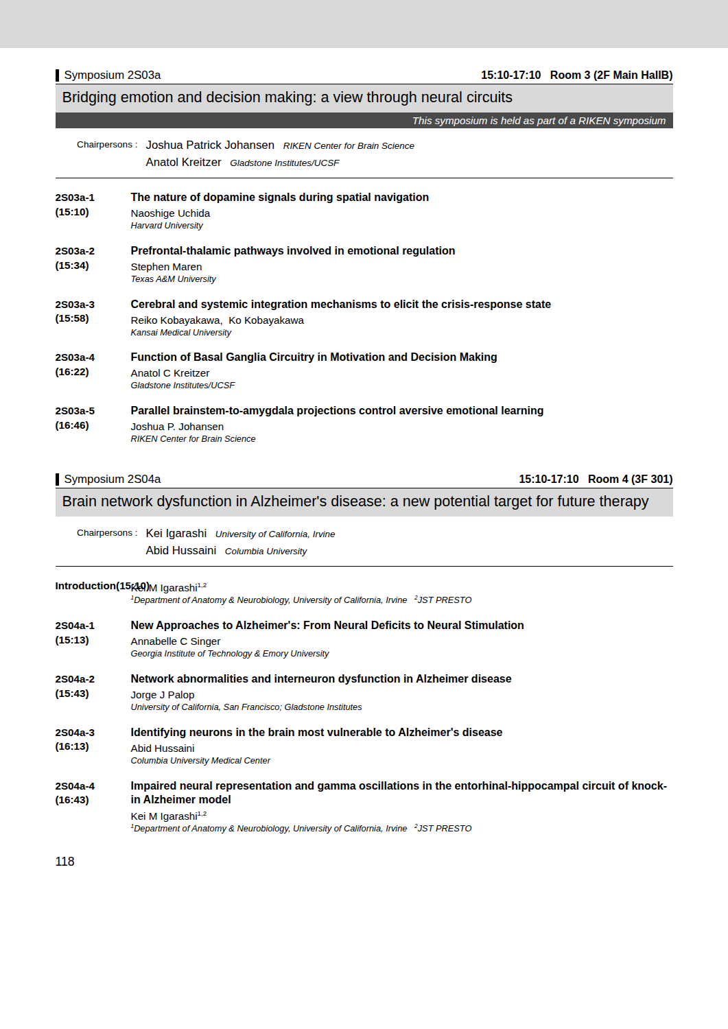Symposium 2S03a 15:10-17:10 Room 3 (2F Main HallB)
Bridging emotion and decision making: a view through neural circuits
This symposium is held as part of a RIKEN symposium
Chairpersons :
Joshua Patrick Johansen RIKEN Center for Brain Science
Anatol Kreitzer Gladstone Institutes/UCSF
2S03a-1(15:10)
The nature of dopamine signals during spatial navigation
Naoshige Uchida
Harvard University
2S03a-2(15:34)
Prefrontal-thalamic pathways involved in emotional regulation
Stephen Maren
Texas A&M University
2S03a-3(15:58)
Cerebral and systemic integration mechanisms to elicit the crisis-response state
Reiko Kobayakawa, Ko Kobayakawa
Kansai Medical University
2S03a-4(16:22)
Function of Basal Ganglia Circuitry in Motivation and Decision Making
Anatol C Kreitzer
Gladstone Institutes/UCSF
2S03a-5(16:46)
Parallel brainstem-to-amygdala projections control aversive emotional learning
Joshua P. Johansen
RIKEN Center for Brain Science
Symposium 2S04a 15:10-17:10 Room 4 (3F 301)
Brain network dysfunction in Alzheimer's disease: a new potential target for future therapy
Chairpersons :
Kei Igarashi University of California, Irvine
Abid Hussaini Columbia University
Introduction(15:10)
Kei M Igarashi1,2
1Department of Anatomy & Neurobiology, University of California, Irvine 2JST PRESTO
2S04a-1(15:13)
New Approaches to Alzheimer's: From Neural Deficits to Neural Stimulation
Annabelle C Singer
Georgia Institute of Technology & Emory University
2S04a-2(15:43)
Network abnormalities and interneuron dysfunction in Alzheimer disease
Jorge J Palop
University of California, San Francisco; Gladstone Institutes
2S04a-3(16:13)
Identifying neurons in the brain most vulnerable to Alzheimer's disease
Abid Hussaini
Columbia University Medical Center
2S04a-4(16:43)
Impaired neural representation and gamma oscillations in the entorhinal-hippocampal circuit of knock-in Alzheimer model
Kei M Igarashi1,2
1Department of Anatomy & Neurobiology, University of California, Irvine 2JST PRESTO
118